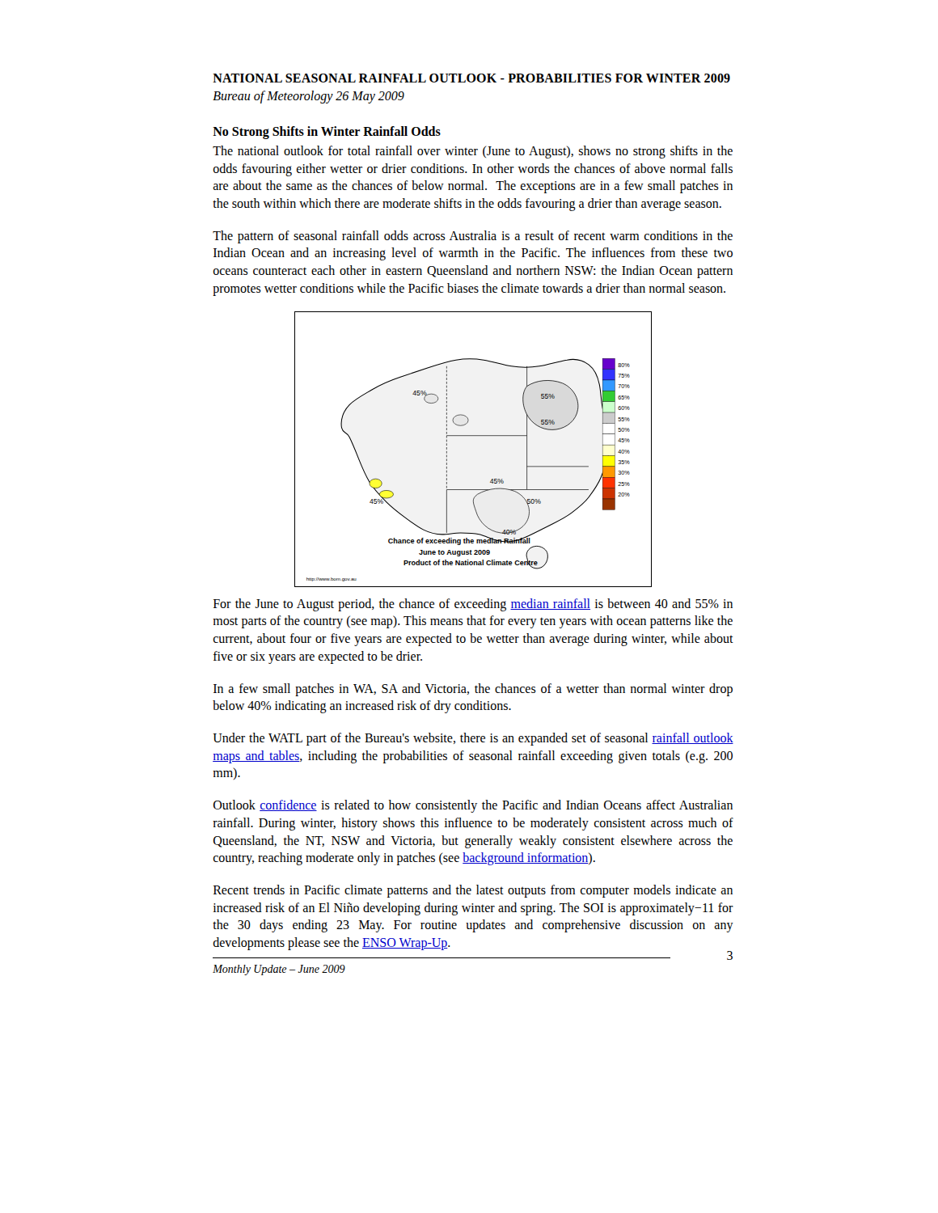National Seasonal Rainfall Outlook - Probabilities for Winter 2009
Bureau of Meteorology 26 May 2009
No Strong Shifts in Winter Rainfall Odds
The national outlook for total rainfall over winter (June to August), shows no strong shifts in the odds favouring either wetter or drier conditions. In other words the chances of above normal falls are about the same as the chances of below normal. The exceptions are in a few small patches in the south within which there are moderate shifts in the odds favouring a drier than average season.
The pattern of seasonal rainfall odds across Australia is a result of recent warm conditions in the Indian Ocean and an increasing level of warmth in the Pacific. The influences from these two oceans counteract each other in eastern Queensland and northern NSW: the Indian Ocean pattern promotes wetter conditions while the Pacific biases the climate towards a drier than normal season.
45% 55% 55% 45% 45% 50% 40% 80% 75% 70% 65% 60% 55% 50% 45% 40% 35% 30% 25% 20% Chance of exceeding the median Rainfall June to August 2009 Product of the National Climate Centre http://www.bom.gov.au
For the June to August period, the chance of exceeding median rainfall is between 40 and 55% in most parts of the country (see map). This means that for every ten years with ocean patterns like the current, about four or five years are expected to be wetter than average during winter, while about five or six years are expected to be drier.
In a few small patches in WA, SA and Victoria, the chances of a wetter than normal winter drop below 40% indicating an increased risk of dry conditions.
Under the WATL part of the Bureau's website, there is an expanded set of seasonal rainfall outlook maps and tables, including the probabilities of seasonal rainfall exceeding given totals (e.g. 200 mm).
Outlook confidence is related to how consistently the Pacific and Indian Oceans affect Australian rainfall. During winter, history shows this influence to be moderately consistent across much of Queensland, the NT, NSW and Victoria, but generally weakly consistent elsewhere across the country, reaching moderate only in patches (see background information).
Recent trends in Pacific climate patterns and the latest outputs from computer models indicate an increased risk of an El Niño developing during winter and spring. The SOI is approximately−11 for the 30 days ending 23 May. For routine updates and comprehensive discussion on any developments please see the ENSO Wrap-Up.
Monthly Update – June 2009 3